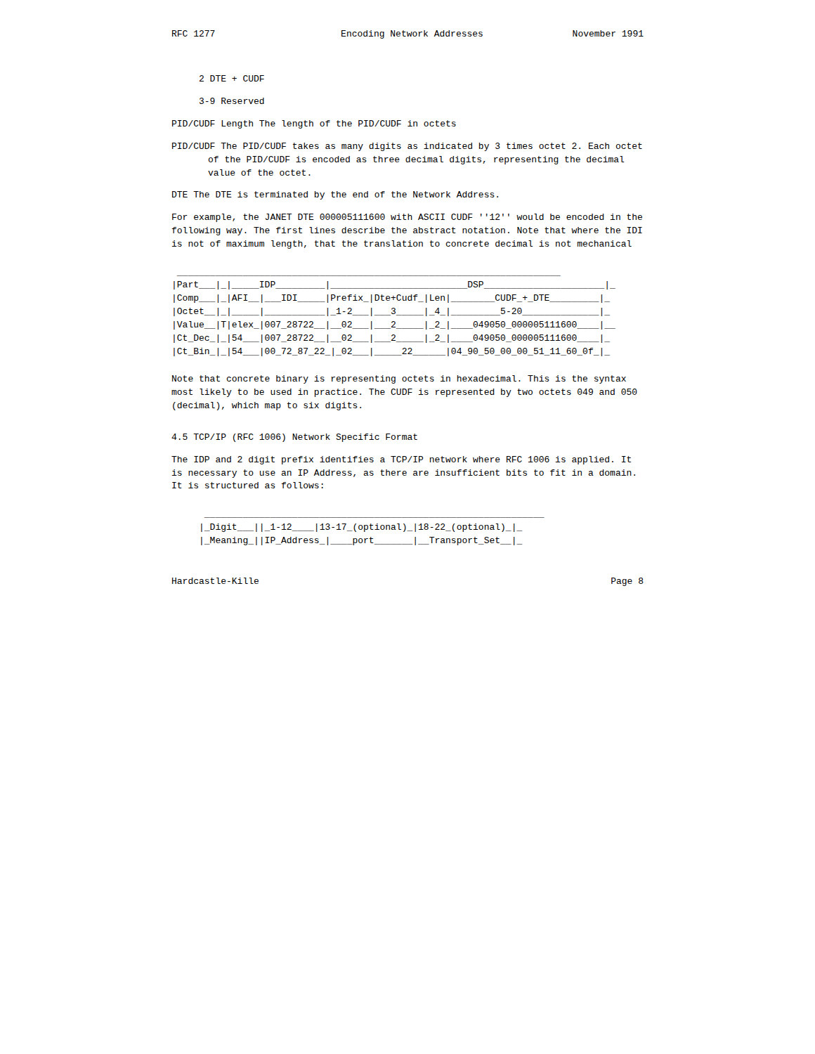RFC 1277 Encoding Network Addresses November 1991
2 DTE + CUDF
3-9 Reserved
PID/CUDF Length The length of the PID/CUDF in octets
PID/CUDF The PID/CUDF takes as many digits as indicated by 3 times octet 2. Each octet of the PID/CUDF is encoded as three decimal digits, representing the decimal value of the octet.
DTE The DTE is terminated by the end of the Network Address.
For example, the JANET DTE 000005111600 with ASCII CUDF ''12'' would be encoded in the following way. The first lines describe the abstract notation. Note that where the IDI is not of maximum length, that the translation to concrete decimal is not mechanical
 ______________________________________________________________________
|Part___|_|_____IDP_________|_________________________DSP______________________|_
|Comp___|_|AFI__|___IDI_____|Prefix_|Dte+Cudf_|Len|________CUDF_+_DTE_________|_
|Octet__|_|_____|___________|_1-2___|___3_____|_4_|_________5-20______________|_
|Value__|T|elex_|007_28722__|__02___|___2_____|_2_|____049050_000005111600____|__
|Ct_Dec_|_|54___|007_28722__|__02___|___2_____|_2_|____049050_000005111600____|_
|Ct_Bin_|_|54___|00_72_87_22_|_02___|_____22______|04_90_50_00_00_51_11_60_0f_|_
Note that concrete binary is representing octets in hexadecimal. This is the syntax most likely to be used in practice. The CUDF is represented by two octets 049 and 050 (decimal), which map to six digits.
4.5 TCP/IP (RFC 1006) Network Specific Format
The IDP and 2 digit prefix identifies a TCP/IP network where RFC 1006 is applied. It is necessary to use an IP Address, as there are insufficient bits to fit in a domain. It is structured as follows:
 ______________________________________________________________
|_Digit___||_1-12____|13-17_(optional)_|18-22_(optional)_|_
|_Meaning_||IP_Address_|____port_______|__Transport_Set__|_
Hardcastle-Kille Page 8